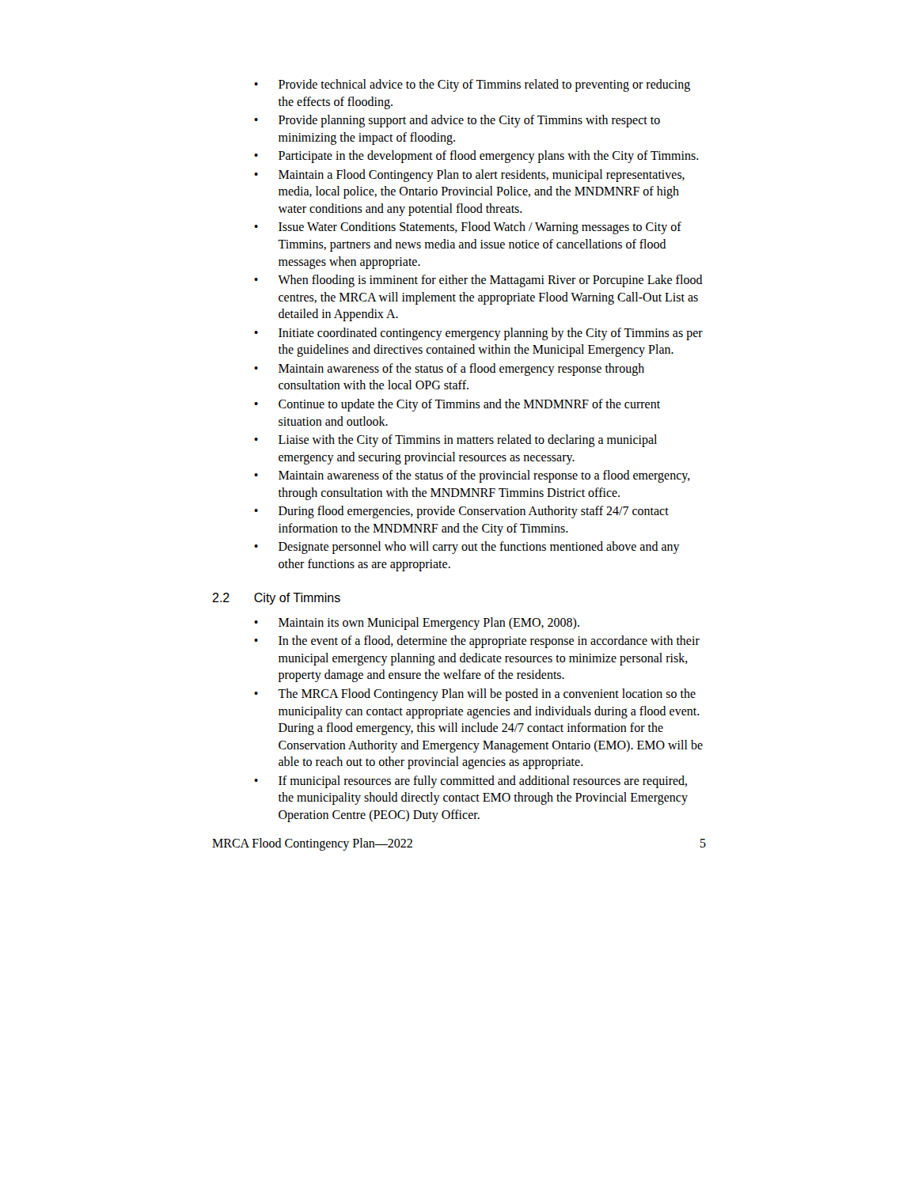Provide technical advice to the City of Timmins related to preventing or reducing the effects of flooding.
Provide planning support and advice to the City of Timmins with respect to minimizing the impact of flooding.
Participate in the development of flood emergency plans with the City of Timmins.
Maintain a Flood Contingency Plan to alert residents, municipal representatives, media, local police, the Ontario Provincial Police, and the MNDMNRF of high water conditions and any potential flood threats.
Issue Water Conditions Statements, Flood Watch / Warning messages to City of Timmins, partners and news media and issue notice of cancellations of flood messages when appropriate.
When flooding is imminent for either the Mattagami River or Porcupine Lake flood centres, the MRCA will implement the appropriate Flood Warning Call-Out List as detailed in Appendix A.
Initiate coordinated contingency emergency planning by the City of Timmins as per the guidelines and directives contained within the Municipal Emergency Plan.
Maintain awareness of the status of a flood emergency response through consultation with the local OPG staff.
Continue to update the City of Timmins and the MNDMNRF of the current situation and outlook.
Liaise with the City of Timmins in matters related to declaring a municipal emergency and securing provincial resources as necessary.
Maintain awareness of the status of the provincial response to a flood emergency, through consultation with the MNDMNRF Timmins District office.
During flood emergencies, provide Conservation Authority staff 24/7 contact information to the MNDMNRF and the City of Timmins.
Designate personnel who will carry out the functions mentioned above and any other functions as are appropriate.
2.2 City of Timmins
Maintain its own Municipal Emergency Plan (EMO, 2008).
In the event of a flood, determine the appropriate response in accordance with their municipal emergency planning and dedicate resources to minimize personal risk, property damage and ensure the welfare of the residents.
The MRCA Flood Contingency Plan will be posted in a convenient location so the municipality can contact appropriate agencies and individuals during a flood event. During a flood emergency, this will include 24/7 contact information for the Conservation Authority and Emergency Management Ontario (EMO). EMO will be able to reach out to other provincial agencies as appropriate.
If municipal resources are fully committed and additional resources are required, the municipality should directly contact EMO through the Provincial Emergency Operation Centre (PEOC) Duty Officer.
MRCA Flood Contingency Plan—2022 5